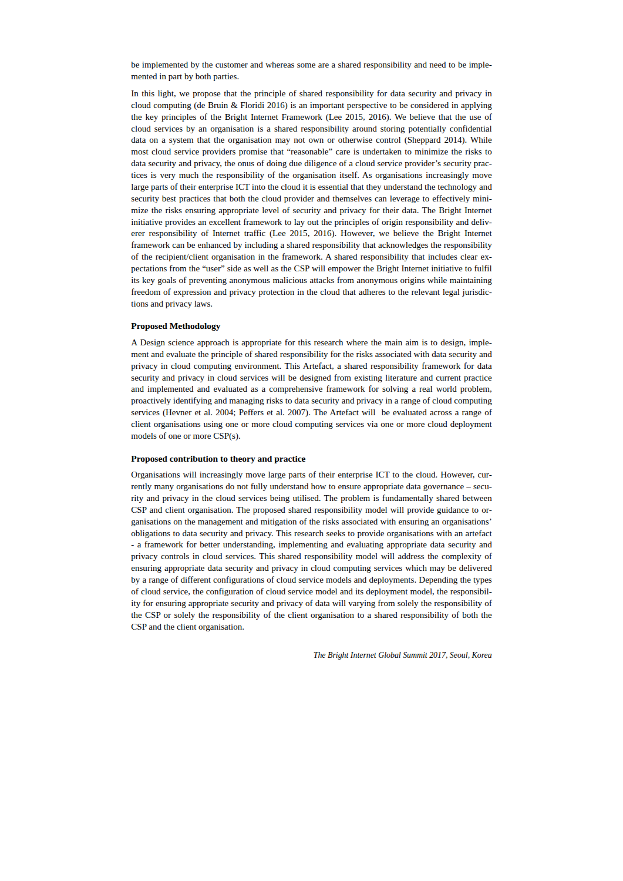be implemented by the customer and whereas some are a shared responsibility and need to be implemented in part by both parties.
In this light, we propose that the principle of shared responsibility for data security and privacy in cloud computing (de Bruin & Floridi 2016) is an important perspective to be considered in applying the key principles of the Bright Internet Framework (Lee 2015, 2016). We believe that the use of cloud services by an organisation is a shared responsibility around storing potentially confidential data on a system that the organisation may not own or otherwise control (Sheppard 2014). While most cloud service providers promise that “reasonable” care is undertaken to minimize the risks to data security and privacy, the onus of doing due diligence of a cloud service provider’s security practices is very much the responsibility of the organisation itself. As organisations increasingly move large parts of their enterprise ICT into the cloud it is essential that they understand the technology and security best practices that both the cloud provider and themselves can leverage to effectively minimize the risks ensuring appropriate level of security and privacy for their data. The Bright Internet initiative provides an excellent framework to lay out the principles of origin responsibility and deliverer responsibility of Internet traffic (Lee 2015, 2016). However, we believe the Bright Internet framework can be enhanced by including a shared responsibility that acknowledges the responsibility of the recipient/client organisation in the framework. A shared responsibility that includes clear expectations from the “user” side as well as the CSP will empower the Bright Internet initiative to fulfil its key goals of preventing anonymous malicious attacks from anonymous origins while maintaining freedom of expression and privacy protection in the cloud that adheres to the relevant legal jurisdictions and privacy laws.
Proposed Methodology
A Design science approach is appropriate for this research where the main aim is to design, implement and evaluate the principle of shared responsibility for the risks associated with data security and privacy in cloud computing environment. This Artefact, a shared responsibility framework for data security and privacy in cloud services will be designed from existing literature and current practice and implemented and evaluated as a comprehensive framework for solving a real world problem, proactively identifying and managing risks to data security and privacy in a range of cloud computing services (Hevner et al. 2004; Peffers et al. 2007). The Artefact will be evaluated across a range of client organisations using one or more cloud computing services via one or more cloud deployment models of one or more CSP(s).
Proposed contribution to theory and practice
Organisations will increasingly move large parts of their enterprise ICT to the cloud. However, currently many organisations do not fully understand how to ensure appropriate data governance – security and privacy in the cloud services being utilised. The problem is fundamentally shared between CSP and client organisation. The proposed shared responsibility model will provide guidance to organisations on the management and mitigation of the risks associated with ensuring an organisations’ obligations to data security and privacy. This research seeks to provide organisations with an artefact - a framework for better understanding, implementing and evaluating appropriate data security and privacy controls in cloud services. This shared responsibility model will address the complexity of ensuring appropriate data security and privacy in cloud computing services which may be delivered by a range of different configurations of cloud service models and deployments. Depending the types of cloud service, the configuration of cloud service model and its deployment model, the responsibility for ensuring appropriate security and privacy of data will varying from solely the responsibility of the CSP or solely the responsibility of the client organisation to a shared responsibility of both the CSP and the client organisation.
The Bright Internet Global Summit 2017, Seoul, Korea